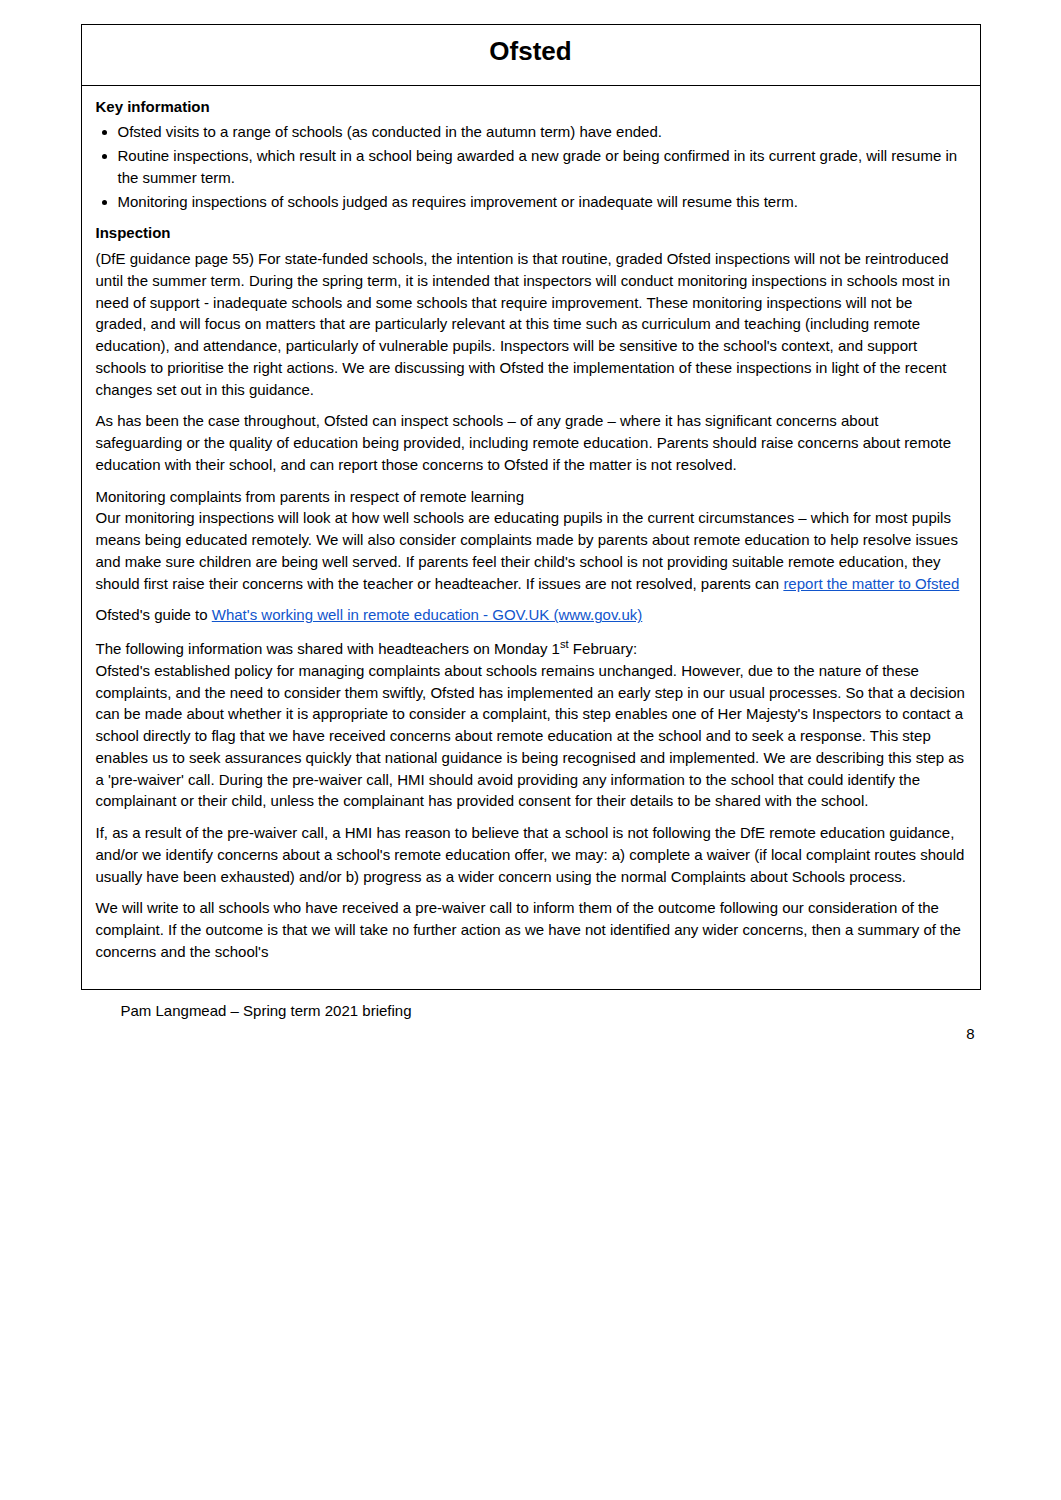Ofsted
Key information
Ofsted visits to a range of schools (as conducted in the autumn term) have ended.
Routine inspections, which result in a school being awarded a new grade or being confirmed in its current grade, will resume in the summer term.
Monitoring inspections of schools judged as requires improvement or inadequate will resume this term.
Inspection
(DfE guidance page 55) For state-funded schools, the intention is that routine, graded Ofsted inspections will not be reintroduced until the summer term. During the spring term, it is intended that inspectors will conduct monitoring inspections in schools most in need of support - inadequate schools and some schools that require improvement. These monitoring inspections will not be graded, and will focus on matters that are particularly relevant at this time such as curriculum and teaching (including remote education), and attendance, particularly of vulnerable pupils. Inspectors will be sensitive to the school's context, and support schools to prioritise the right actions. We are discussing with Ofsted the implementation of these inspections in light of the recent changes set out in this guidance.
As has been the case throughout, Ofsted can inspect schools – of any grade – where it has significant concerns about safeguarding or the quality of education being provided, including remote education. Parents should raise concerns about remote education with their school, and can report those concerns to Ofsted if the matter is not resolved.
Monitoring complaints from parents in respect of remote learning
Our monitoring inspections will look at how well schools are educating pupils in the current circumstances – which for most pupils means being educated remotely. We will also consider complaints made by parents about remote education to help resolve issues and make sure children are being well served. If parents feel their child's school is not providing suitable remote education, they should first raise their concerns with the teacher or headteacher. If issues are not resolved, parents can report the matter to Ofsted
Ofsted's guide to What's working well in remote education - GOV.UK (www.gov.uk)
The following information was shared with headteachers on Monday 1st February:
Ofsted's established policy for managing complaints about schools remains unchanged. However, due to the nature of these complaints, and the need to consider them swiftly, Ofsted has implemented an early step in our usual processes. So that a decision can be made about whether it is appropriate to consider a complaint, this step enables one of Her Majesty's Inspectors to contact a school directly to flag that we have received concerns about remote education at the school and to seek a response. This step enables us to seek assurances quickly that national guidance is being recognised and implemented. We are describing this step as a 'pre-waiver' call. During the pre-waiver call, HMI should avoid providing any information to the school that could identify the complainant or their child, unless the complainant has provided consent for their details to be shared with the school.
If, as a result of the pre-waiver call, a HMI has reason to believe that a school is not following the DfE remote education guidance, and/or we identify concerns about a school's remote education offer, we may: a) complete a waiver (if local complaint routes should usually have been exhausted) and/or b) progress as a wider concern using the normal Complaints about Schools process.
We will write to all schools who have received a pre-waiver call to inform them of the outcome following our consideration of the complaint. If the outcome is that we will take no further action as we have not identified any wider concerns, then a summary of the concerns and the school's
Pam Langmead – Spring term 2021 briefing
8